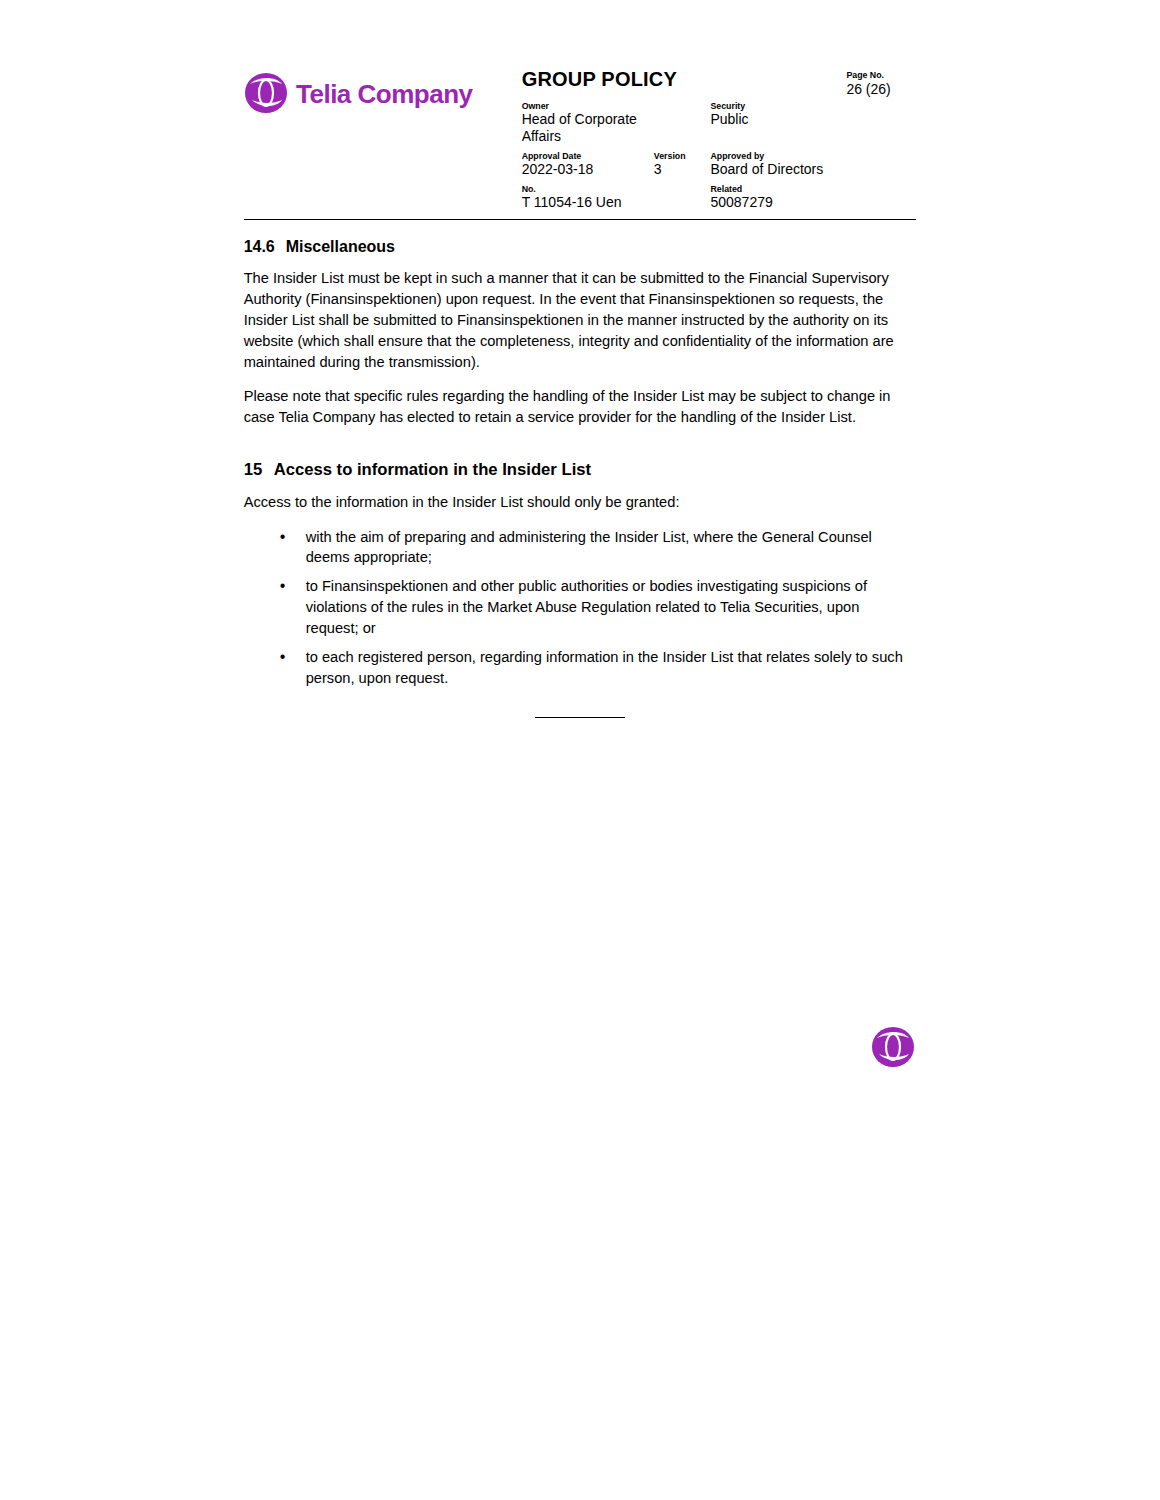Telia Company
GROUP POLICY
| Owner Head of Corporate Affairs | | Security Public |
| Approval Date 2022-03-18 | Version 3 | Approved by Board of Directors |
| No. T 11054-16 Uen | | Related 50087279 |
Page No. 26 (26)
14.6 Miscellaneous
The Insider List must be kept in such a manner that it can be submitted to the Financial Supervisory Authority (Finansinspektionen) upon request. In the event that Finansinspektionen so requests, the Insider List shall be submitted to Finansinspektionen in the manner instructed by the authority on its website (which shall ensure that the completeness, integrity and confidentiality of the information are maintained during the transmission).
Please note that specific rules regarding the handling of the Insider List may be subject to change in case Telia Company has elected to retain a service provider for the handling of the Insider List.
15 Access to information in the Insider List
Access to the information in the Insider List should only be granted:
with the aim of preparing and administering the Insider List, where the General Counsel deems appropriate;
to Finansinspektionen and other public authorities or bodies investigating suspicions of violations of the rules in the Market Abuse Regulation related to Telia Securities, upon request; or
to each registered person, regarding information in the Insider List that relates solely to such person, upon request.